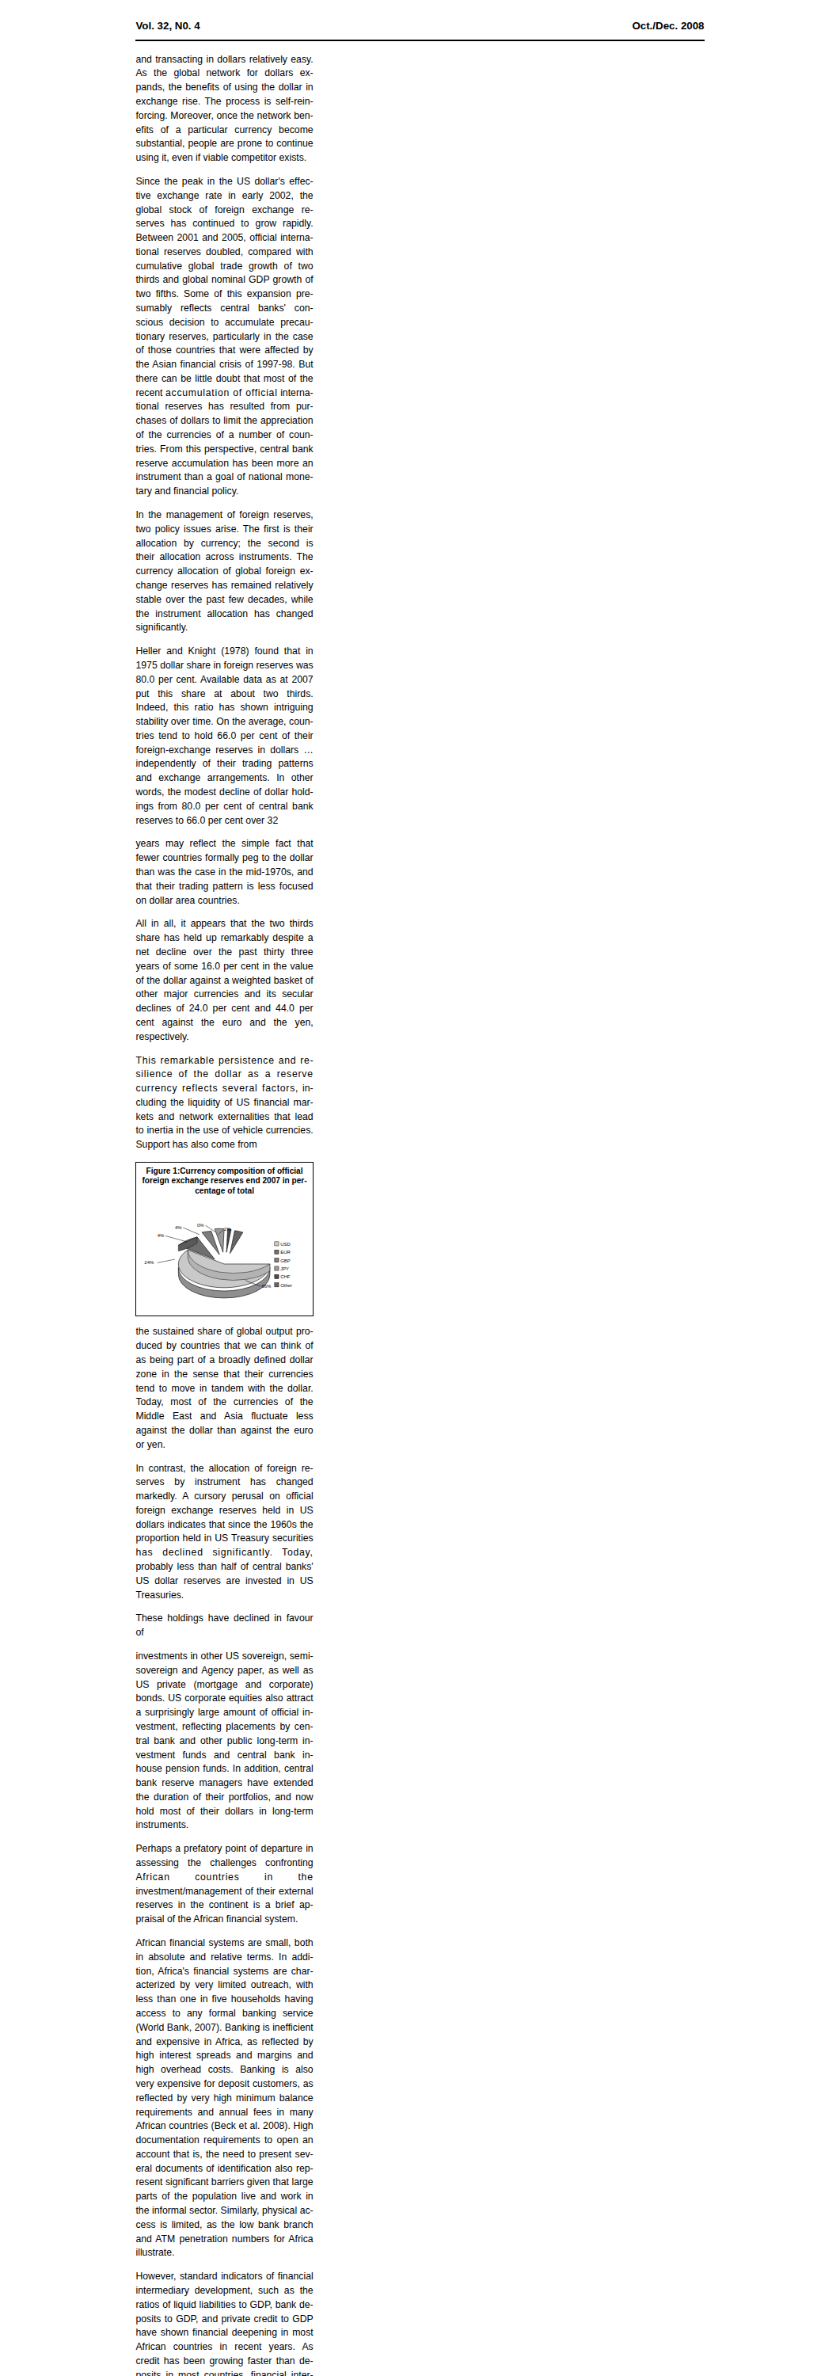Vol. 32, N0. 4 Oct./Dec. 2008
and transacting in dollars relatively easy. As the global network for dollars expands, the benefits of using the dollar in exchange rise. The process is self-reinforcing. Moreover, once the network benefits of a particular currency become substantial, people are prone to continue using it, even if viable competitor exists.
Since the peak in the US dollar's effective exchange rate in early 2002, the global stock of foreign exchange reserves has continued to grow rapidly. Between 2001 and 2005, official international reserves doubled, compared with cumulative global trade growth of two thirds and global nominal GDP growth of two fifths. Some of this expansion presumably reflects central banks' conscious decision to accumulate precautionary reserves, particularly in the case of those countries that were affected by the Asian financial crisis of 1997-98. But there can be little doubt that most of the recent accumulation of official international reserves has resulted from purchases of dollars to limit the appreciation of the currencies of a number of countries. From this perspective, central bank reserve accumulation has been more an instrument than a goal of national monetary and financial policy.
In the management of foreign reserves, two policy issues arise. The first is their allocation by currency; the second is their allocation across instruments. The currency allocation of global foreign exchange reserves has remained relatively stable over the past few decades, while the instrument allocation has changed significantly.
Heller and Knight (1978) found that in 1975 dollar share in foreign reserves was 80.0 per cent. Available data as at 2007 put this share at about two thirds. Indeed, this ratio has shown intriguing stability over time. On the average, countries tend to hold 66.0 per cent of their foreign-exchange reserves in dollars … independently of their trading patterns and exchange arrangements. In other words, the modest decline of dollar holdings from 80.0 per cent of central bank reserves to 66.0 per cent over 32
years may reflect the simple fact that fewer countries formally peg to the dollar than was the case in the mid-1970s, and that their trading pattern is less focused on dollar area countries.
All in all, it appears that the two thirds share has held up remarkably despite a net decline over the past thirty three years of some 16.0 per cent in the value of the dollar against a weighted basket of other major currencies and its secular declines of 24.0 per cent and 44.0 per cent against the euro and the yen, respectively.
This remarkable persistence and resilience of the dollar as a reserve currency reflects several factors, including the liquidity of US financial markets and network externalities that lead to inertia in the use of vehicle currencies. Support has also come from
Figure 1:Currency composition of official foreign exchange reserves end 2007 in percentage of total
4% 4% 0% 2% 24% 66% USD EUR GBP JPY CHF Other
the sustained share of global output produced by countries that we can think of as being part of a broadly defined dollar zone in the sense that their currencies tend to move in tandem with the dollar. Today, most of the currencies of the Middle East and Asia fluctuate less against the dollar than against the euro or yen.
In contrast, the allocation of foreign reserves by instrument has changed markedly. A cursory perusal on official foreign exchange reserves held in US dollars indicates that since the 1960s the proportion held in US Treasury securities has declined significantly. Today, probably less than half of central banks' US dollar reserves are invested in US Treasuries.
These holdings have declined in favour of
investments in other US sovereign, semi-sovereign and Agency paper, as well as US private (mortgage and corporate) bonds. US corporate equities also attract a surprisingly large amount of official investment, reflecting placements by central bank and other public long-term investment funds and central bank in-house pension funds. In addition, central bank reserve managers have extended the duration of their portfolios, and now hold most of their dollars in long-term instruments.
Perhaps a prefatory point of departure in assessing the challenges confronting African countries in the investment/management of their external reserves in the continent is a brief appraisal of the African financial system.
African financial systems are small, both in absolute and relative terms. In addition, Africa's financial systems are characterized by very limited outreach, with less than one in five households having access to any formal banking service (World Bank, 2007). Banking is inefficient and expensive in Africa, as reflected by high interest spreads and margins and high overhead costs. Banking is also very expensive for deposit customers, as reflected by very high minimum balance requirements and annual fees in many African countries (Beck et al. 2008). High documentation requirements to open an account that is, the need to present several documents of identification also represent significant barriers given that large parts of the population live and work in the informal sector. Similarly, physical access is limited, as the low bank branch and ATM penetration numbers for Africa illustrate.
However, standard indicators of financial intermediary development, such as the ratios of liquid liabilities to GDP, bank deposits to GDP, and private credit to GDP have shown financial deepening in most African countries in recent years. As credit has been growing faster than deposits in most countries, financial intermediation, that is, the extent to which banks intermediate society's savings into private credit, has also increased,
27